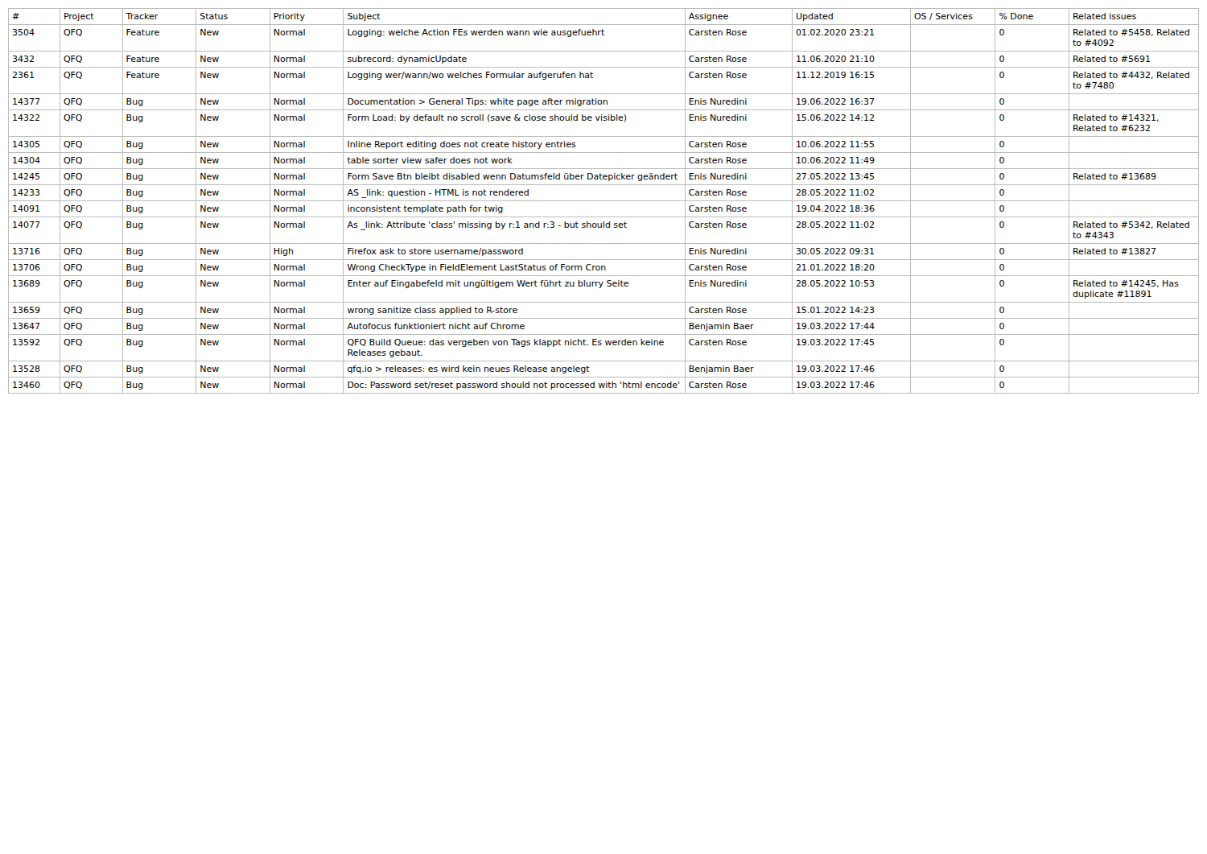| # | Project | Tracker | Status | Priority | Subject | Assignee | Updated | OS / Services | % Done | Related issues |
| --- | --- | --- | --- | --- | --- | --- | --- | --- | --- | --- |
| 3504 | QFQ | Feature | New | Normal | Logging: welche Action FEs werden wann wie ausgefuehrt | Carsten Rose | 01.02.2020 23:21 | | 0 | Related to #5458, Related to #4092 |
| 3432 | QFQ | Feature | New | Normal | subrecord: dynamicUpdate | Carsten Rose | 11.06.2020 21:10 | | 0 | Related to #5691 |
| 2361 | QFQ | Feature | New | Normal | Logging wer/wann/wo welches Formular aufgerufen hat | Carsten Rose | 11.12.2019 16:15 | | 0 | Related to #4432, Related to #7480 |
| 14377 | QFQ | Bug | New | Normal | Documentation > General Tips: white page after migration | Enis Nuredini | 19.06.2022 16:37 | | 0 | |
| 14322 | QFQ | Bug | New | Normal | Form Load: by default no scroll (save & close should be visible) | Enis Nuredini | 15.06.2022 14:12 | | 0 | Related to #14321, Related to #6232 |
| 14305 | QFQ | Bug | New | Normal | Inline Report editing does not create history entries | Carsten Rose | 10.06.2022 11:55 | | 0 | |
| 14304 | QFQ | Bug | New | Normal | table sorter view safer does not work | Carsten Rose | 10.06.2022 11:49 | | 0 | |
| 14245 | QFQ | Bug | New | Normal | Form Save Btn bleibt disabled wenn Datumsfeld über Datepicker geändert | Enis Nuredini | 27.05.2022 13:45 | | 0 | Related to #13689 |
| 14233 | QFQ | Bug | New | Normal | AS _link: question - HTML is not rendered | Carsten Rose | 28.05.2022 11:02 | | 0 | |
| 14091 | QFQ | Bug | New | Normal | inconsistent template path for twig | Carsten Rose | 19.04.2022 18:36 | | 0 | |
| 14077 | QFQ | Bug | New | Normal | As _link: Attribute 'class' missing by r:1 and r:3 - but should set | Carsten Rose | 28.05.2022 11:02 | | 0 | Related to #5342, Related to #4343 |
| 13716 | QFQ | Bug | New | High | Firefox ask to store username/password | Enis Nuredini | 30.05.2022 09:31 | | 0 | Related to #13827 |
| 13706 | QFQ | Bug | New | Normal | Wrong CheckType in FieldElement LastStatus of Form Cron | Carsten Rose | 21.01.2022 18:20 | | 0 | |
| 13689 | QFQ | Bug | New | Normal | Enter auf Eingabefeld mit ungültigem Wert führt zu blurry Seite | Enis Nuredini | 28.05.2022 10:53 | | 0 | Related to #14245, Has duplicate #11891 |
| 13659 | QFQ | Bug | New | Normal | wrong sanitize class applied to R-store | Carsten Rose | 15.01.2022 14:23 | | 0 | |
| 13647 | QFQ | Bug | New | Normal | Autofocus funktioniert nicht auf Chrome | Benjamin Baer | 19.03.2022 17:44 | | 0 | |
| 13592 | QFQ | Bug | New | Normal | QFQ Build Queue: das vergeben von Tags klappt nicht. Es werden keine Releases gebaut. | Carsten Rose | 19.03.2022 17:45 | | 0 | |
| 13528 | QFQ | Bug | New | Normal | qfq.io > releases: es wird kein neues Release angelegt | Benjamin Baer | 19.03.2022 17:46 | | 0 | |
| 13460 | QFQ | Bug | New | Normal | Doc: Password set/reset password should not processed with 'html encode' | Carsten Rose | 19.03.2022 17:46 | | 0 | |